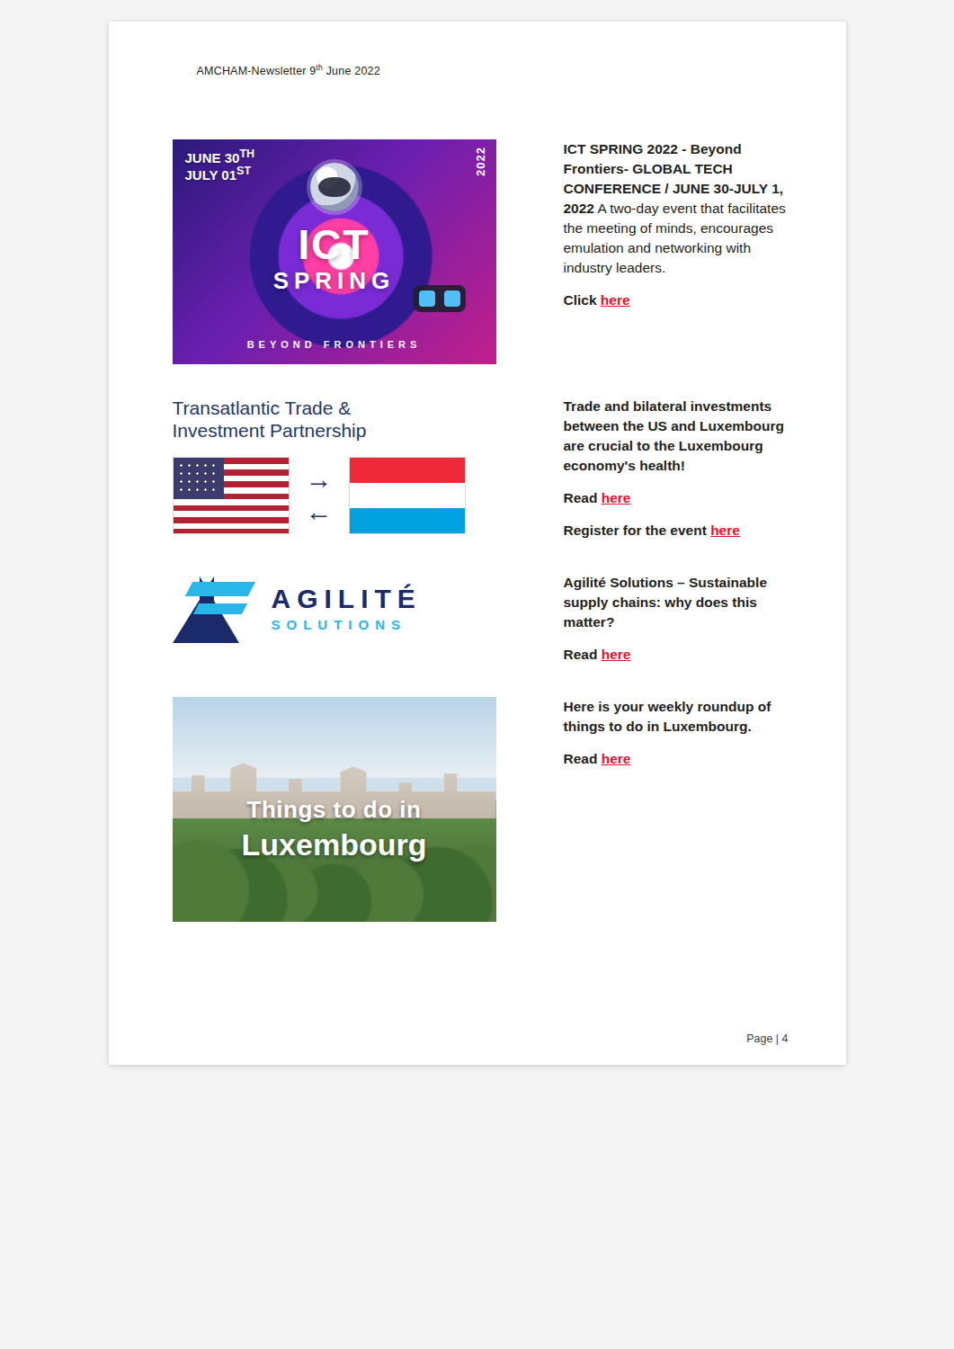AMCHAM-Newsletter 9th June 2022
| JUNE 30 TH JULY 01 ST 2022 ICT SPRING BEYOND FRONTIERS | ICT SPRING 2022 - Beyond Frontiers- GLOBAL TECH CONFERENCE / JUNE 30-JULY 1, 2022 A two-day event that facilitates the meeting of minds, encourages emulation and networking with industry leaders. Click here |
| Transatlantic Trade & Investment Partnership → ← | Trade and bilateral investments between the US and Luxembourg are crucial to the Luxembourg economy's health! Read here Register for the event here |
| AGILITÉ SOLUTIONS | Agilité Solutions – Sustainable supply chains: why does this matter? Read here |
| Things to do in Luxembourg | Here is your weekly roundup of things to do in Luxembourg. Read here |
Page | 4